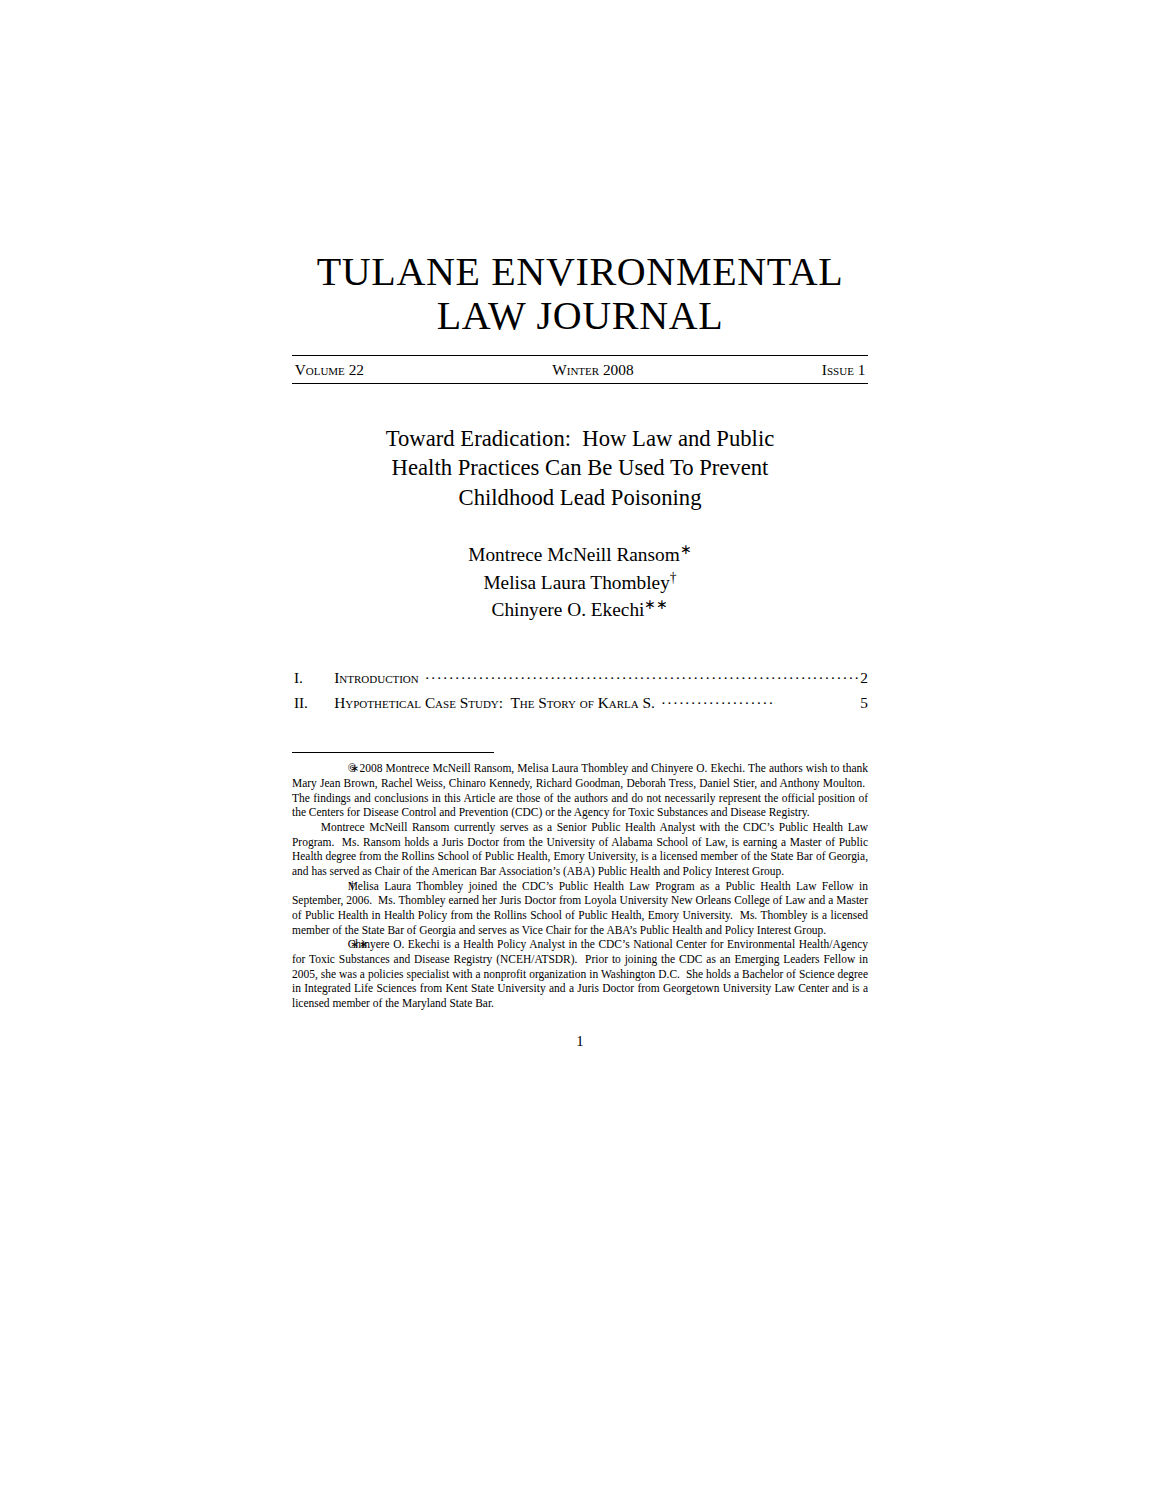TULANE ENVIRONMENTAL
LAW JOURNAL
Volume 22 Winter 2008 Issue 1
Toward Eradication: How Law and Public
Health Practices Can Be Used To Prevent
Childhood Lead Poisoning
Montrece McNeill Ransom∗
Melisa Laura Thombley†
Chinyere O. Ekechi∗∗
I.
Introduction ...................................................................................
2
II.
Hypothetical Case Study: The Story of Karla S. ...................
5
∗© 2008 Montrece McNeill Ransom, Melisa Laura Thombley and Chinyere O. Ekechi. The authors wish to thank Mary Jean Brown, Rachel Weiss, Chinaro Kennedy, Richard Goodman, Deborah Tress, Daniel Stier, and Anthony Moulton. The findings and conclusions in this Article are those of the authors and do not necessarily represent the official position of the Centers for Disease Control and Prevention (CDC) or the Agency for Toxic Substances and Disease Registry.
Montrece McNeill Ransom currently serves as a Senior Public Health Analyst with the CDC’s Public Health Law Program. Ms. Ransom holds a Juris Doctor from the University of Alabama School of Law, is earning a Master of Public Health degree from the Rollins School of Public Health, Emory University, is a licensed member of the State Bar of Georgia, and has served as Chair of the American Bar Association’s (ABA) Public Health and Policy Interest Group.
†Melisa Laura Thombley joined the CDC’s Public Health Law Program as a Public Health Law Fellow in September, 2006. Ms. Thombley earned her Juris Doctor from Loyola University New Orleans College of Law and a Master of Public Health in Health Policy from the Rollins School of Public Health, Emory University. Ms. Thombley is a licensed member of the State Bar of Georgia and serves as Vice Chair for the ABA’s Public Health and Policy Interest Group.
∗∗Chinyere O. Ekechi is a Health Policy Analyst in the CDC’s National Center for Environmental Health/Agency for Toxic Substances and Disease Registry (NCEH/ATSDR). Prior to joining the CDC as an Emerging Leaders Fellow in 2005, she was a policies specialist with a nonprofit organization in Washington D.C. She holds a Bachelor of Science degree in Integrated Life Sciences from Kent State University and a Juris Doctor from Georgetown University Law Center and is a licensed member of the Maryland State Bar.
1